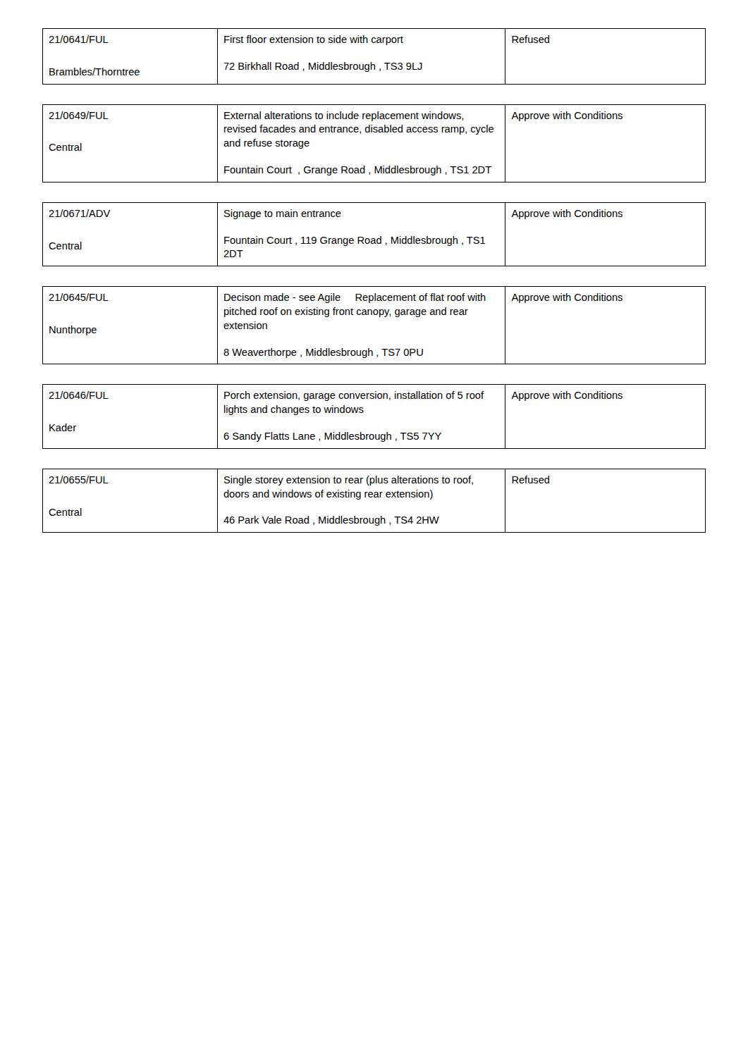| 21/0641/FUL Brambles/Thorntree | First floor extension to side with carport 72 Birkhall Road , Middlesbrough , TS3 9LJ | Refused |
| 21/0649/FUL Central | External alterations to include replacement windows, revised facades and entrance, disabled access ramp, cycle and refuse storage Fountain Court , Grange Road , Middlesbrough , TS1 2DT | Approve with Conditions |
| 21/0671/ADV Central | Signage to main entrance Fountain Court , 119 Grange Road , Middlesbrough , TS1 2DT | Approve with Conditions |
| 21/0645/FUL Nunthorpe | Decison made - see Agile Replacement of flat roof with pitched roof on existing front canopy, garage and rear extension 8 Weaverthorpe , Middlesbrough , TS7 0PU | Approve with Conditions |
| 21/0646/FUL Kader | Porch extension, garage conversion, installation of 5 roof lights and changes to windows 6 Sandy Flatts Lane , Middlesbrough , TS5 7YY | Approve with Conditions |
| 21/0655/FUL Central | Single storey extension to rear (plus alterations to roof, doors and windows of existing rear extension) 46 Park Vale Road , Middlesbrough , TS4 2HW | Refused |